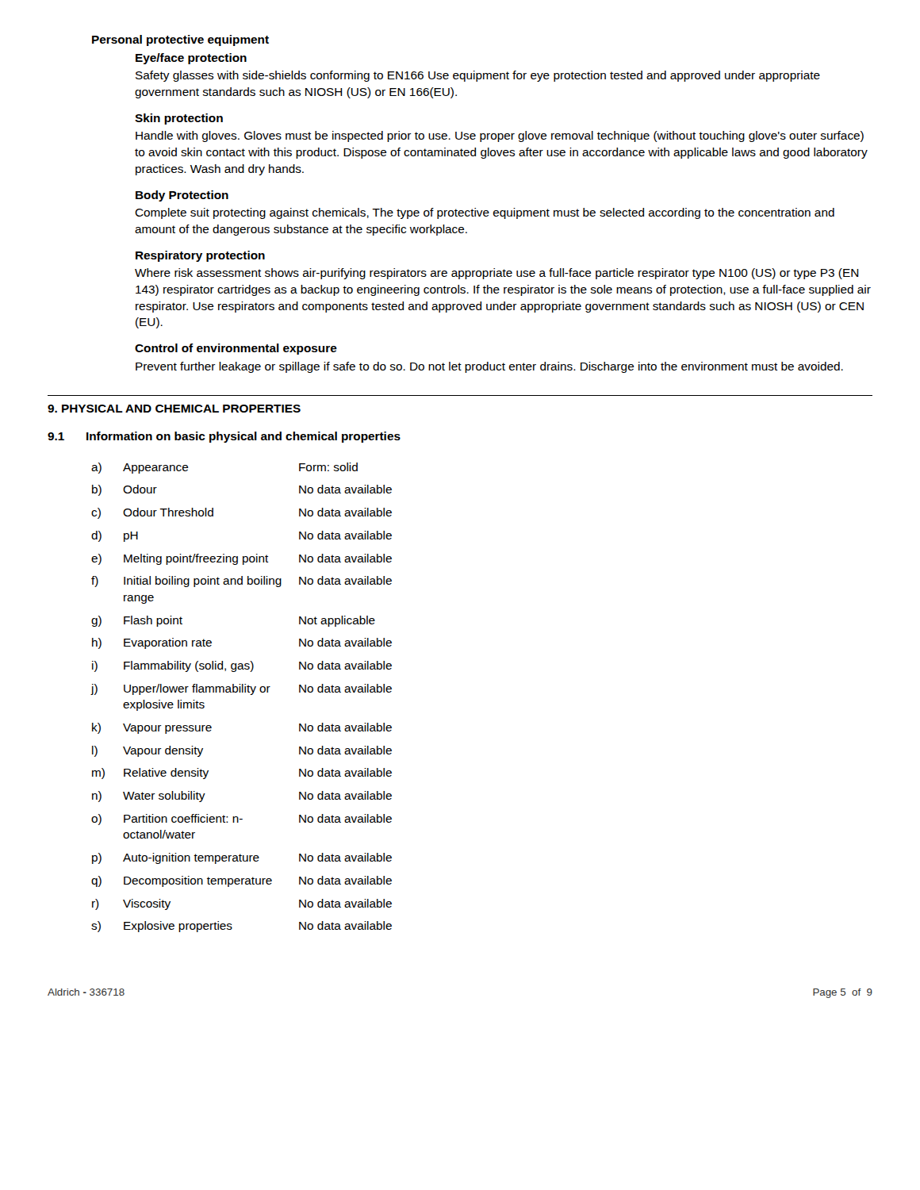Personal protective equipment
Eye/face protection
Safety glasses with side-shields conforming to EN166 Use equipment for eye protection tested and approved under appropriate government standards such as NIOSH (US) or EN 166(EU).
Skin protection
Handle with gloves. Gloves must be inspected prior to use. Use proper glove removal technique (without touching glove's outer surface) to avoid skin contact with this product. Dispose of contaminated gloves after use in accordance with applicable laws and good laboratory practices. Wash and dry hands.
Body Protection
Complete suit protecting against chemicals, The type of protective equipment must be selected according to the concentration and amount of the dangerous substance at the specific workplace.
Respiratory protection
Where risk assessment shows air-purifying respirators are appropriate use a full-face particle respirator type N100 (US) or type P3 (EN 143) respirator cartridges as a backup to engineering controls. If the respirator is the sole means of protection, use a full-face supplied air respirator. Use respirators and components tested and approved under appropriate government standards such as NIOSH (US) or CEN (EU).
Control of environmental exposure
Prevent further leakage or spillage if safe to do so. Do not let product enter drains. Discharge into the environment must be avoided.
9. PHYSICAL AND CHEMICAL PROPERTIES
9.1 Information on basic physical and chemical properties
| a) | Appearance | Form: solid |
| b) | Odour | No data available |
| c) | Odour Threshold | No data available |
| d) | pH | No data available |
| e) | Melting point/freezing point | No data available |
| f) | Initial boiling point and boiling range | No data available |
| g) | Flash point | Not applicable |
| h) | Evaporation rate | No data available |
| i) | Flammability (solid, gas) | No data available |
| j) | Upper/lower flammability or explosive limits | No data available |
| k) | Vapour pressure | No data available |
| l) | Vapour density | No data available |
| m) | Relative density | No data available |
| n) | Water solubility | No data available |
| o) | Partition coefficient: n-octanol/water | No data available |
| p) | Auto-ignition temperature | No data available |
| q) | Decomposition temperature | No data available |
| r) | Viscosity | No data available |
| s) | Explosive properties | No data available |
Aldrich - 336718
Page 5 of 9